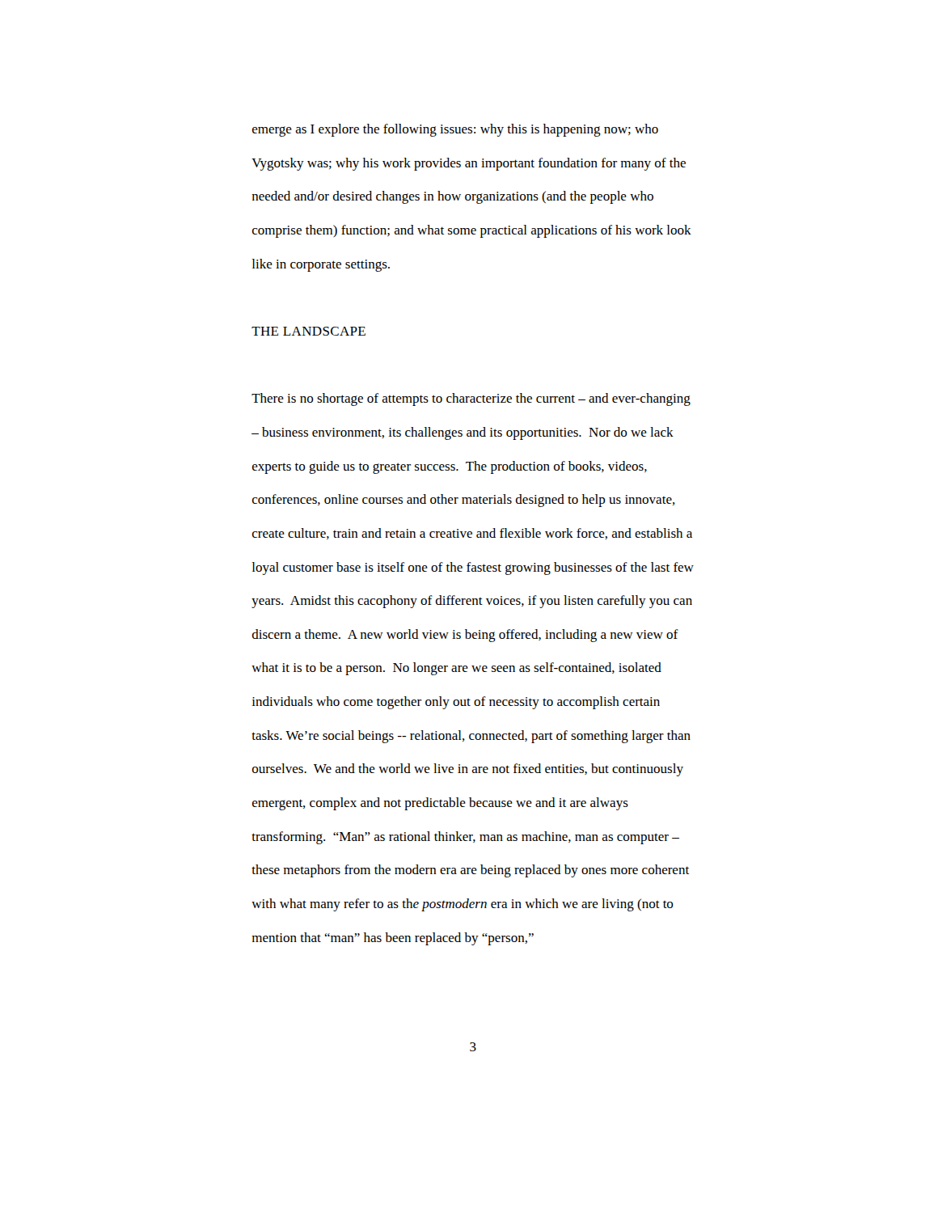emerge as I explore the following issues: why this is happening now; who Vygotsky was; why his work provides an important foundation for many of the needed and/or desired changes in how organizations (and the people who comprise them) function; and what some practical applications of his work look like in corporate settings.
THE LANDSCAPE
There is no shortage of attempts to characterize the current – and ever-changing – business environment, its challenges and its opportunities. Nor do we lack experts to guide us to greater success. The production of books, videos, conferences, online courses and other materials designed to help us innovate, create culture, train and retain a creative and flexible work force, and establish a loyal customer base is itself one of the fastest growing businesses of the last few years. Amidst this cacophony of different voices, if you listen carefully you can discern a theme. A new world view is being offered, including a new view of what it is to be a person. No longer are we seen as self-contained, isolated individuals who come together only out of necessity to accomplish certain tasks. We’re social beings -- relational, connected, part of something larger than ourselves. We and the world we live in are not fixed entities, but continuously emergent, complex and not predictable because we and it are always transforming. “Man” as rational thinker, man as machine, man as computer – these metaphors from the modern era are being replaced by ones more coherent with what many refer to as the postmodern era in which we are living (not to mention that “man” has been replaced by “person,”
3